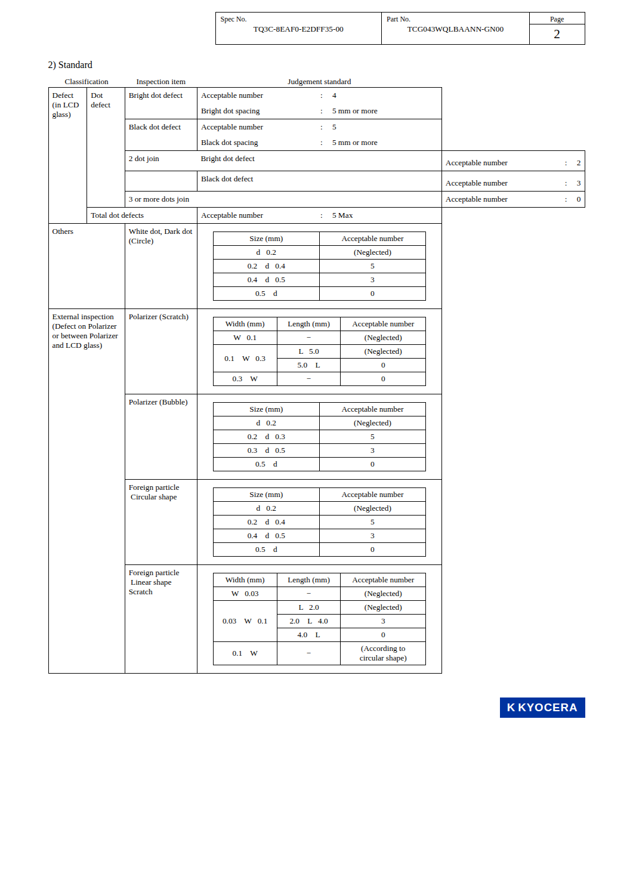| Spec No. | Part No. | Page |
| TQ3C-8EAF0-E2DFF35-00 | TCG043WQLBAANN-GN00 | 2 |
2) Standard
| Classification | Inspection item | Judgement standard |
| --- | --- | --- |
| Defect (in LCD glass) | Dot defect | Bright dot defect | Acceptable number : 4 Bright dot spacing : 5 mm or more |
| Black dot defect | Acceptable number : 5 Black dot spacing : 5 mm or more |
| 2 dot join | Bright dot defect | Acceptable number : 2 |
| | Black dot defect | Acceptable number : 3 |
| 3 or more dots join | Acceptable number : 0 |
| Total dot defects | Acceptable number : 5 Max |
| Others | White dot, Dark dot (Circle) | / Size (mm) / Acceptable number / / --- / --- / / d 0.2 / (Neglected) / / 0.2 d 0.4 / 5 / / 0.4 d 0.5 / 3 / / 0.5 d / 0 / |
| External inspection (Defect on Polarizer or between Polarizer and LCD glass) | Polarizer (Scratch) | / Width (mm) / Length (mm) / Acceptable number / / --- / --- / --- / / W 0.1 / − / (Neglected) / / 0.1 W 0.3 / L 5.0 / (Neglected) / / 5.0 L / 0 / / 0.3 W / − / 0 / |
| Polarizer (Bubble) | / Size (mm) / Acceptable number / / --- / --- / / d 0.2 / (Neglected) / / 0.2 d 0.3 / 5 / / 0.3 d 0.5 / 3 / / 0.5 d / 0 / |
| Foreign particle Circular shape | / Size (mm) / Acceptable number / / --- / --- / / d 0.2 / (Neglected) / / 0.2 d 0.4 / 5 / / 0.4 d 0.5 / 3 / / 0.5 d / 0 / |
| Foreign particle Linear shape Scratch | / Width (mm) / Length (mm) / Acceptable number / / --- / --- / --- / / W 0.03 / − / (Neglected) / / 0.03 W 0.1 / L 2.0 / (Neglected) / / 2.0 L 4.0 / 3 / / 4.0 L / 0 / / 0.1 W / − / (According to circular shape) / |
KKYOCERA